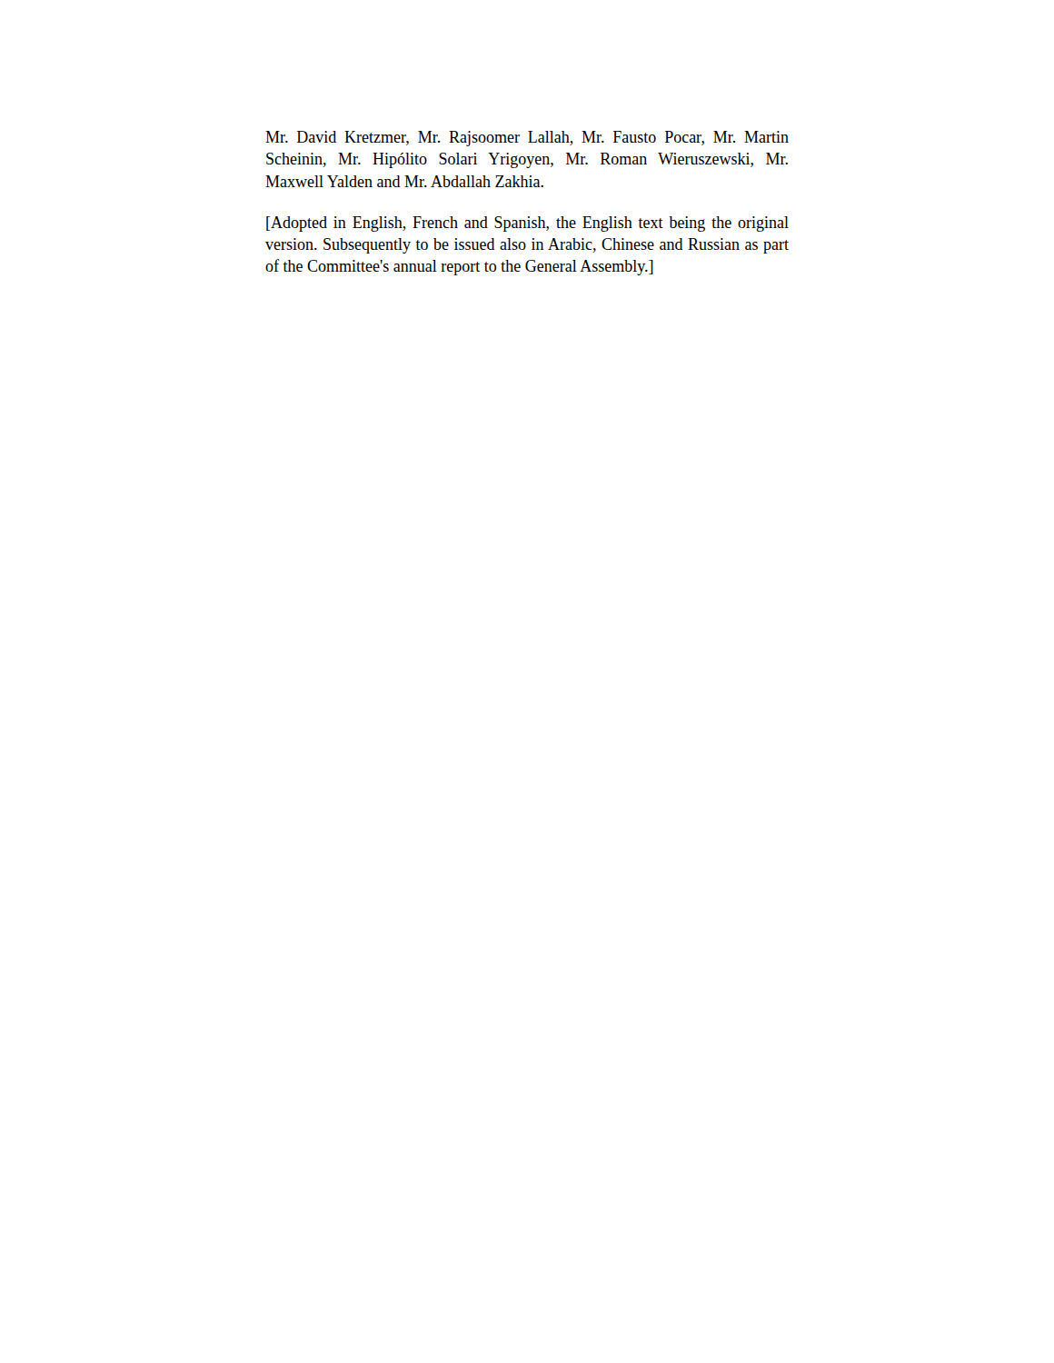Mr. David Kretzmer, Mr. Rajsoomer Lallah, Mr. Fausto Pocar, Mr. Martin Scheinin, Mr. Hipólito Solari Yrigoyen, Mr. Roman Wieruszewski, Mr. Maxwell Yalden and Mr. Abdallah Zakhia.
[Adopted in English, French and Spanish, the English text being the original version. Subsequently to be issued also in Arabic, Chinese and Russian as part of the Committee's annual report to the General Assembly.]